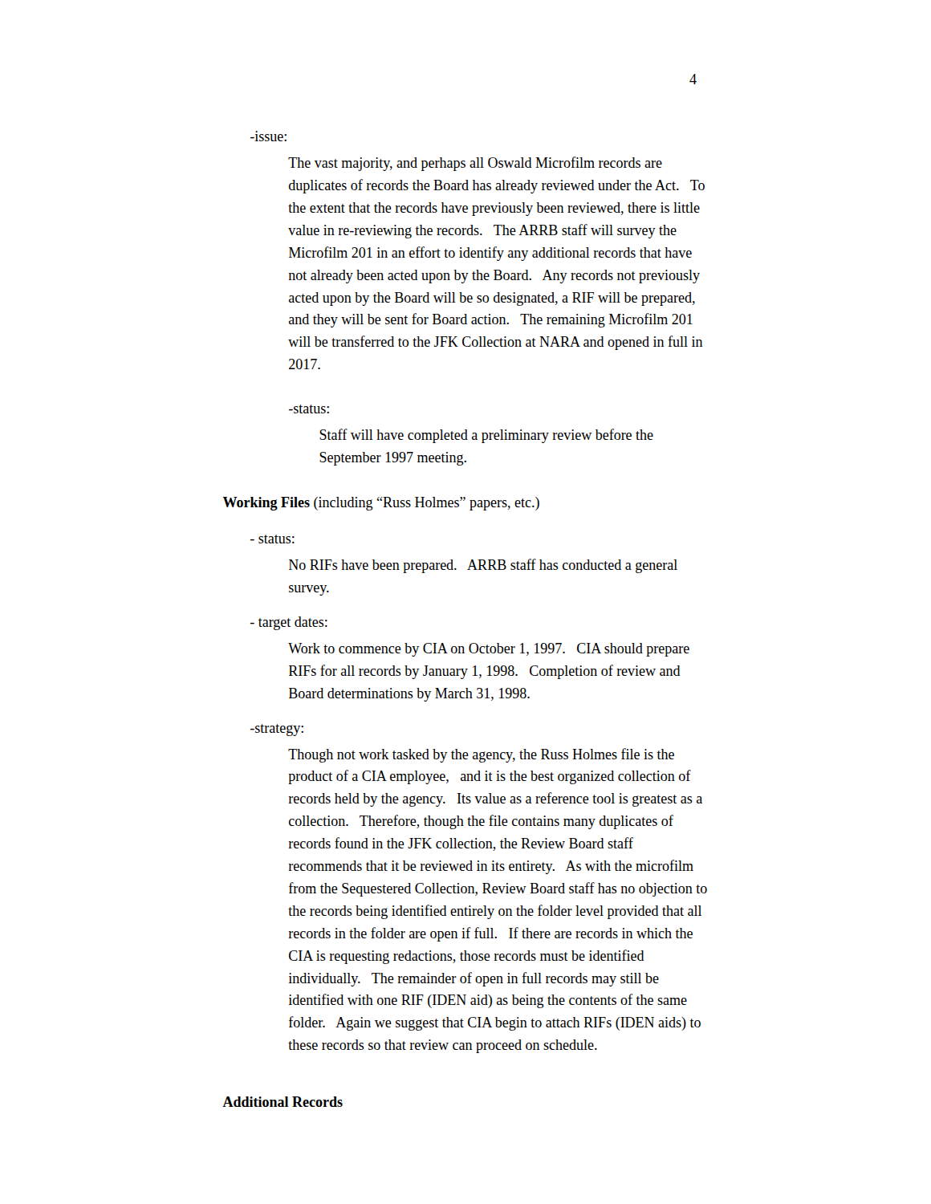4
-issue:
The vast majority, and perhaps all Oswald Microfilm records are duplicates of records the Board has already reviewed under the Act. To the extent that the records have previously been reviewed, there is little value in re-reviewing the records. The ARRB staff will survey the Microfilm 201 in an effort to identify any additional records that have not already been acted upon by the Board. Any records not previously acted upon by the Board will be so designated, a RIF will be prepared, and they will be sent for Board action. The remaining Microfilm 201 will be transferred to the JFK Collection at NARA and opened in full in 2017.
-status:
Staff will have completed a preliminary review before the September 1997 meeting.
Working Files (including “Russ Holmes” papers, etc.)
- status:
No RIFs have been prepared. ARRB staff has conducted a general survey.
- target dates:
Work to commence by CIA on October 1, 1997. CIA should prepare RIFs for all records by January 1, 1998. Completion of review and Board determinations by March 31, 1998.
-strategy:
Though not work tasked by the agency, the Russ Holmes file is the product of a CIA employee, and it is the best organized collection of records held by the agency. Its value as a reference tool is greatest as a collection. Therefore, though the file contains many duplicates of records found in the JFK collection, the Review Board staff recommends that it be reviewed in its entirety. As with the microfilm from the Sequestered Collection, Review Board staff has no objection to the records being identified entirely on the folder level provided that all records in the folder are open if full. If there are records in which the CIA is requesting redactions, those records must be identified individually. The remainder of open in full records may still be identified with one RIF (IDEN aid) as being the contents of the same folder. Again we suggest that CIA begin to attach RIFs (IDEN aids) to these records so that review can proceed on schedule.
Additional Records